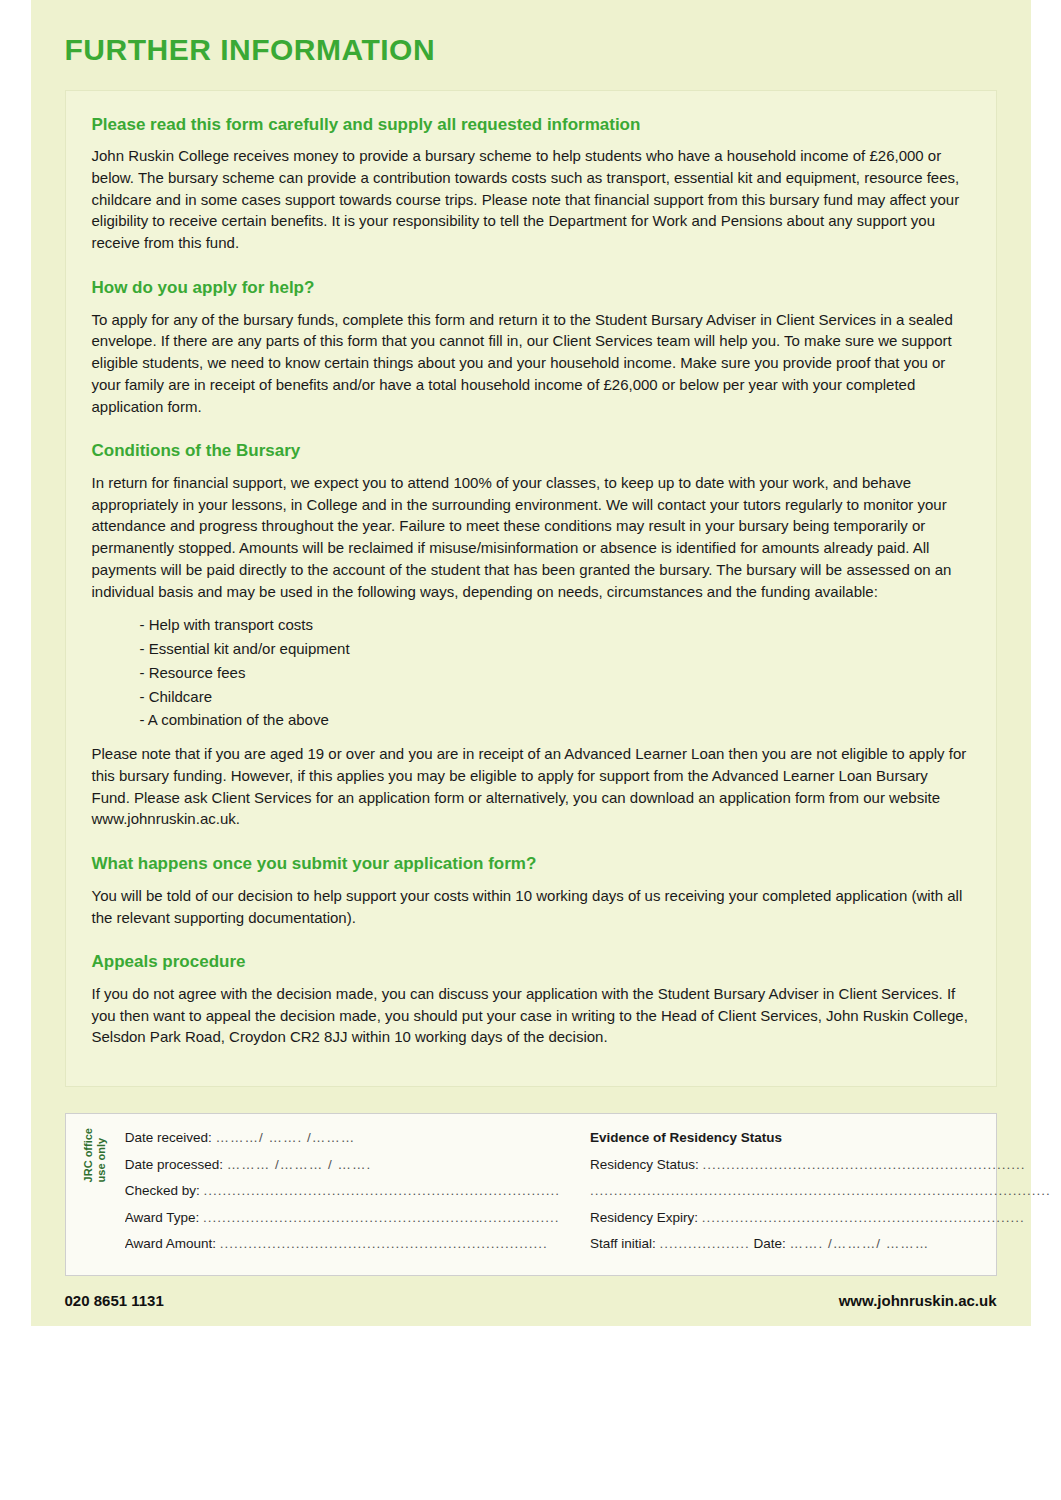FURTHER INFORMATION
Please read this form carefully and supply all requested information
John Ruskin College receives money to provide a bursary scheme to help students who have a household income of £26,000 or below. The bursary scheme can provide a contribution towards costs such as transport, essential kit and equipment, resource fees, childcare and in some cases support towards course trips. Please note that financial support from this bursary fund may affect your eligibility to receive certain benefits. It is your responsibility to tell the Department for Work and Pensions about any support you receive from this fund.
How do you apply for help?
To apply for any of the bursary funds, complete this form and return it to the Student Bursary Adviser in Client Services in a sealed envelope. If there are any parts of this form that you cannot fill in, our Client Services team will help you. To make sure we support eligible students, we need to know certain things about you and your household income. Make sure you provide proof that you or your family are in receipt of benefits and/or have a total household income of £26,000 or below per year with your completed application form.
Conditions of the Bursary
In return for financial support, we expect you to attend 100% of your classes, to keep up to date with your work, and behave appropriately in your lessons, in College and in the surrounding environment. We will contact your tutors regularly to monitor your attendance and progress throughout the year. Failure to meet these conditions may result in your bursary being temporarily or permanently stopped. Amounts will be reclaimed if misuse/misinformation or absence is identified for amounts already paid. All payments will be paid directly to the account of the student that has been granted the bursary. The bursary will be assessed on an individual basis and may be used in the following ways, depending on needs, circumstances and the funding available:
Help with transport costs
Essential kit and/or equipment
Resource fees
Childcare
A combination of the above
Please note that if you are aged 19 or over and you are in receipt of an Advanced Learner Loan then you are not eligible to apply for this bursary funding. However, if this applies you may be eligible to apply for support from the Advanced Learner Loan Bursary Fund. Please ask Client Services for an application form or alternatively, you can download an application form from our website www.johnruskin.ac.uk.
What happens once you submit your application form?
You will be told of our decision to help support your costs within 10 working days of us receiving your completed application (with all the relevant supporting documentation).
Appeals procedure
If you do not agree with the decision made, you can discuss your application with the Student Bursary Adviser in Client Services. If you then want to appeal the decision made, you should put your case in writing to the Head of Client Services, John Ruskin College, Selsdon Park Road, Croydon CR2 8JJ within 10 working days of the decision.
JRC office
use only
Date received: ………/ ……. /………
Date processed: ……… /……… / …….
Checked by: ...........................................................................
Award Type: ...........................................................................
Award Amount: .....................................................................
Evidence of Residency Status
Residency Status: ....................................................................
.................................................................................................
Residency Expiry: ....................................................................
Staff initial: ................... Date: ……. /………/ ………
020 8651 1131 www.johnruskin.ac.uk